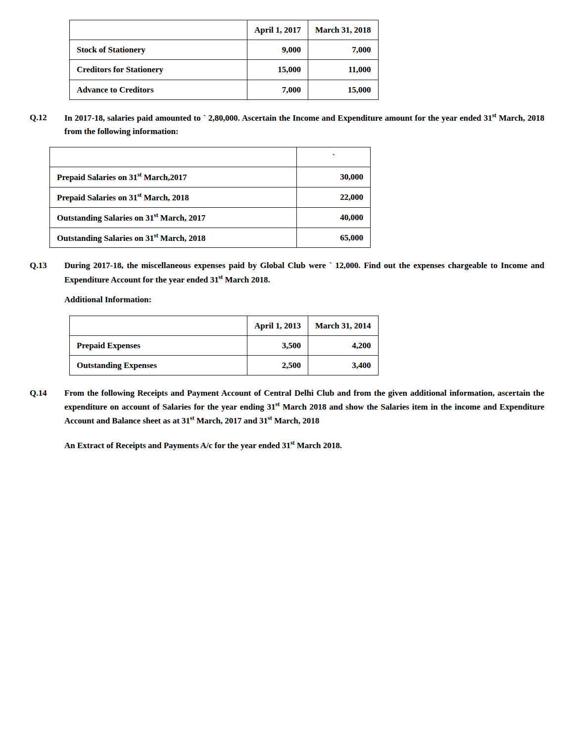| | April 1, 2017 | March 31, 2018 |
| Stock of Stationery | 9,000 | 7,000 |
| Creditors for Stationery | 15,000 | 11,000 |
| Advance to Creditors | 7,000 | 15,000 |
Q.12
In 2017-18, salaries paid amounted to ` 2,80,000. Ascertain the Income and Expenditure amount for the year ended 31st March, 2018 from the following information:
| | ` |
| Prepaid Salaries on 31 st March,2017 | 30,000 |
| Prepaid Salaries on 31 st March, 2018 | 22,000 |
| Outstanding Salaries on 31 st March, 2017 | 40,000 |
| Outstanding Salaries on 31 st March, 2018 | 65,000 |
Q.13
During 2017-18, the miscellaneous expenses paid by Global Club were ` 12,000. Find out the expenses chargeable to Income and Expenditure Account for the year ended 31st March 2018.
Additional Information:
| | April 1, 2013 | March 31, 2014 |
| Prepaid Expenses | 3,500 | 4,200 |
| Outstanding Expenses | 2,500 | 3,400 |
Q.14
From the following Receipts and Payment Account of Central Delhi Club and from the given additional information, ascertain the expenditure on account of Salaries for the year ending 31st March 2018 and show the Salaries item in the income and Expenditure Account and Balance sheet as at 31st March, 2017 and 31st March, 2018
An Extract of Receipts and Payments A/c for the year ended 31st March 2018.